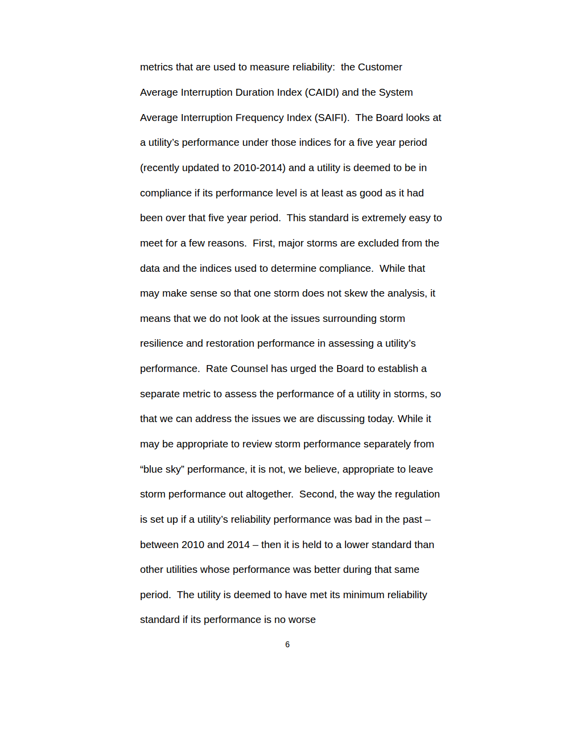metrics that are used to measure reliability: the Customer Average Interruption Duration Index (CAIDI) and the System Average Interruption Frequency Index (SAIFI). The Board looks at a utility’s performance under those indices for a five year period (recently updated to 2010-2014) and a utility is deemed to be in compliance if its performance level is at least as good as it had been over that five year period. This standard is extremely easy to meet for a few reasons. First, major storms are excluded from the data and the indices used to determine compliance. While that may make sense so that one storm does not skew the analysis, it means that we do not look at the issues surrounding storm resilience and restoration performance in assessing a utility’s performance. Rate Counsel has urged the Board to establish a separate metric to assess the performance of a utility in storms, so that we can address the issues we are discussing today. While it may be appropriate to review storm performance separately from “blue sky” performance, it is not, we believe, appropriate to leave storm performance out altogether. Second, the way the regulation is set up if a utility’s reliability performance was bad in the past – between 2010 and 2014 – then it is held to a lower standard than other utilities whose performance was better during that same period. The utility is deemed to have met its minimum reliability standard if its performance is no worse
6